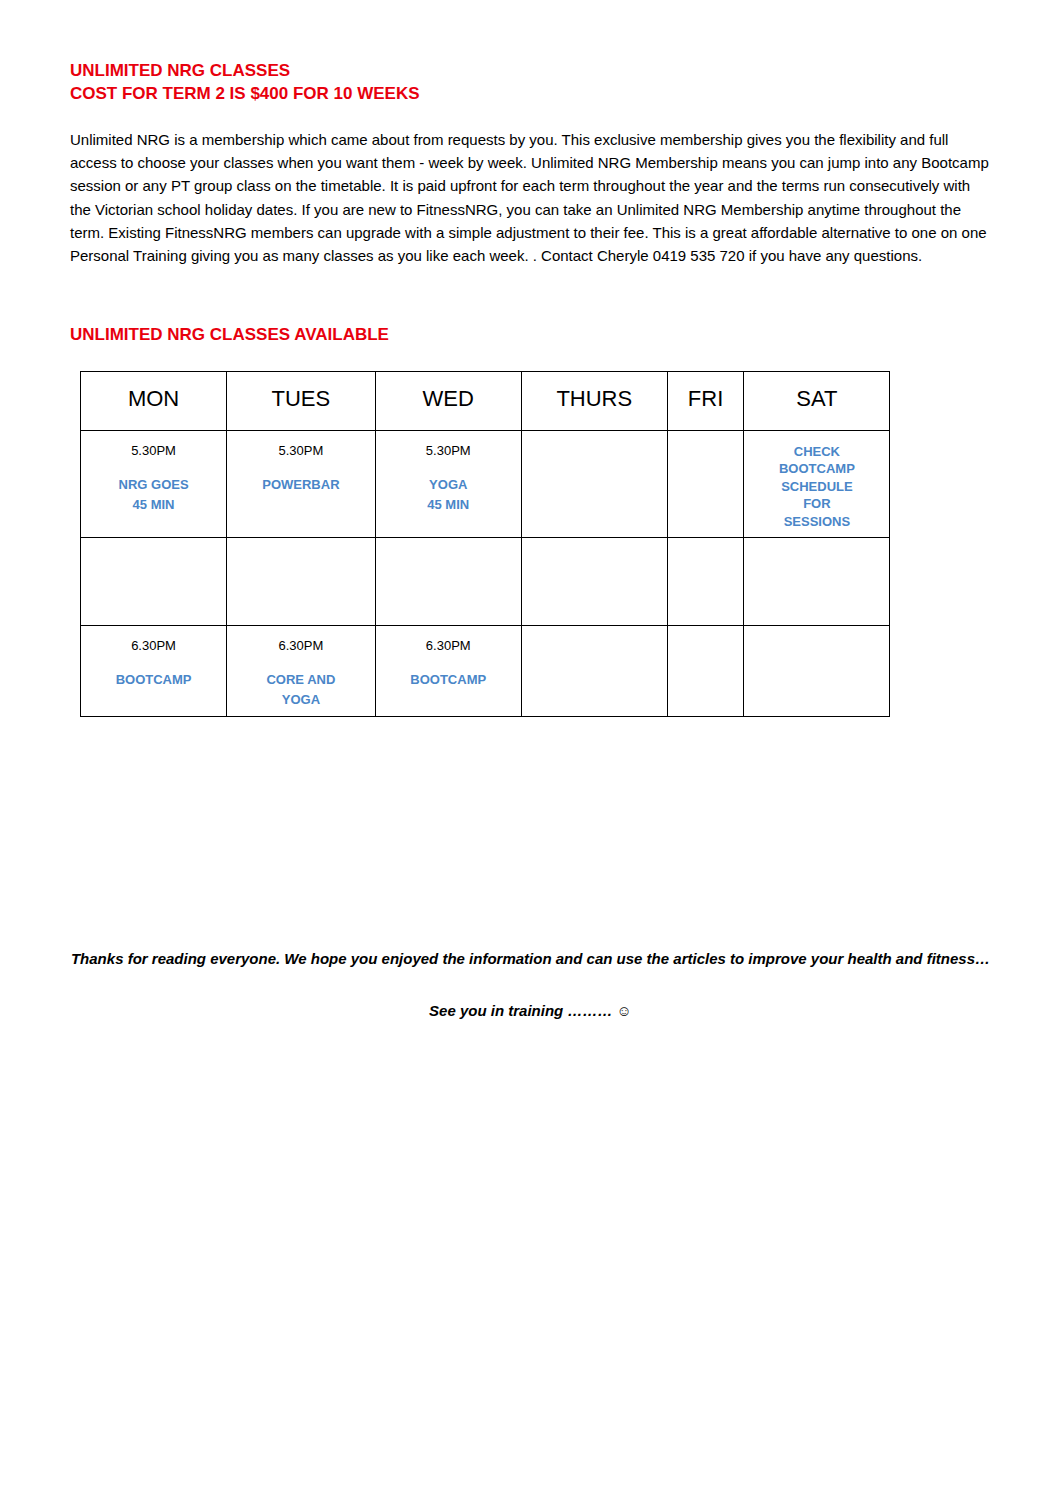UNLIMITED NRG CLASSES
COST FOR TERM 2 IS $400 FOR 10 WEEKS
Unlimited NRG is a membership which came about from requests by you. This exclusive membership gives you the flexibility and full access to choose your classes when you want them - week by week. Unlimited NRG Membership means you can jump into any Bootcamp session or any PT group class on the timetable. It is paid upfront for each term throughout the year and the terms run consecutively with the Victorian school holiday dates. If you are new to FitnessNRG, you can take an Unlimited NRG Membership anytime throughout the term. Existing FitnessNRG members can upgrade with a simple adjustment to their fee. This is a great affordable alternative to one on one Personal Training giving you as many classes as you like each week. . Contact Cheryle 0419 535 720 if you have any questions.
UNLIMITED NRG CLASSES AVAILABLE
| MON | TUES | WED | THURS | FRI | SAT |
| --- | --- | --- | --- | --- | --- |
| 5.30PM NRG GOES 45 MIN | 5.30PM POWERBAR | 5.30PM YOGA 45 MIN | | | CHECK BOOTCAMP SCHEDULE FOR SESSIONS |
| 6.30PM BOOTCAMP | 6.30PM CORE AND YOGA | 6.30PM BOOTCAMP | | | |
Thanks for reading everyone. We hope you enjoyed the information and can use the articles to improve your health and fitness…
See you in training ……… ☺